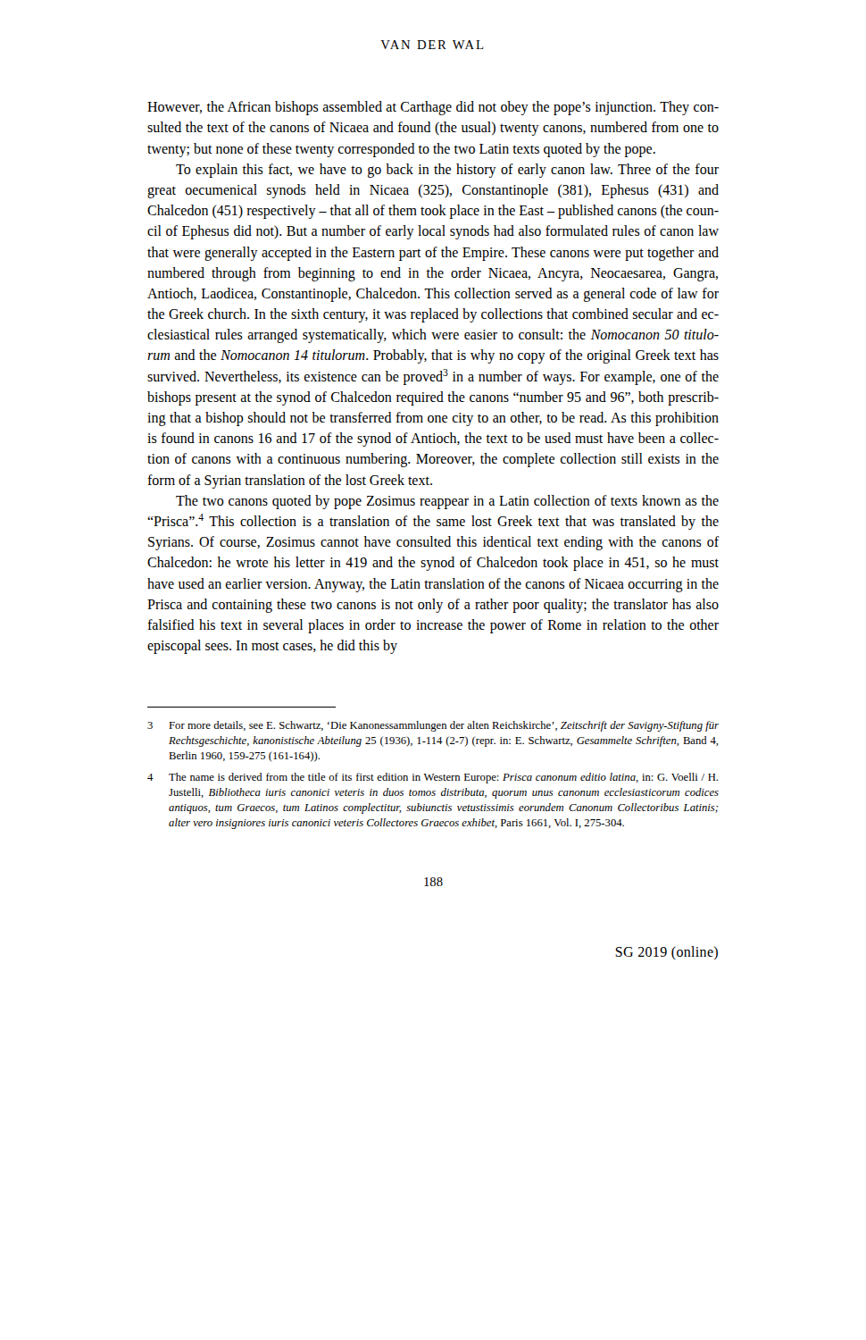VAN DER WAL
However, the African bishops assembled at Carthage did not obey the pope’s injunction. They consulted the text of the canons of Nicaea and found (the usual) twenty canons, numbered from one to twenty; but none of these twenty corresponded to the two Latin texts quoted by the pope.
To explain this fact, we have to go back in the history of early canon law. Three of the four great oecumenical synods held in Nicaea (325), Constantinople (381), Ephesus (431) and Chalcedon (451) respectively – that all of them took place in the East – published canons (the council of Ephesus did not). But a number of early local synods had also formulated rules of canon law that were generally accepted in the Eastern part of the Empire. These canons were put together and numbered through from beginning to end in the order Nicaea, Ancyra, Neocaesarea, Gangra, Antioch, Laodicea, Constantinople, Chalcedon. This collection served as a general code of law for the Greek church. In the sixth century, it was replaced by collections that combined secular and ecclesiastical rules arranged systematically, which were easier to consult: the Nomocanon 50 titulorum and the Nomocanon 14 titulorum. Probably, that is why no copy of the original Greek text has survived. Nevertheless, its existence can be proved3 in a number of ways. For example, one of the bishops present at the synod of Chalcedon required the canons “number 95 and 96”, both prescribing that a bishop should not be transferred from one city to an other, to be read. As this prohibition is found in canons 16 and 17 of the synod of Antioch, the text to be used must have been a collection of canons with a continuous numbering. Moreover, the complete collection still exists in the form of a Syrian translation of the lost Greek text.
The two canons quoted by pope Zosimus reappear in a Latin collection of texts known as the “Prisca”.4 This collection is a translation of the same lost Greek text that was translated by the Syrians. Of course, Zosimus cannot have consulted this identical text ending with the canons of Chalcedon: he wrote his letter in 419 and the synod of Chalcedon took place in 451, so he must have used an earlier version. Anyway, the Latin translation of the canons of Nicaea occurring in the Prisca and containing these two canons is not only of a rather poor quality; the translator has also falsified his text in several places in order to increase the power of Rome in relation to the other episcopal sees. In most cases, he did this by
3
For more details, see E. Schwartz, ‘Die Kanonessammlungen der alten Reichskirche’, Zeitschrift der Savigny-Stiftung für Rechtsgeschichte, kanonistische Abteilung 25 (1936), 1-114 (2-7) (repr. in: E. Schwartz, Gesammelte Schriften, Band 4, Berlin 1960, 159-275 (161-164)).
4
The name is derived from the title of its first edition in Western Europe: Prisca canonum editio latina, in: G. Voelli / H. Justelli, Bibliotheca iuris canonici veteris in duos tomos distributa, quorum unus canonum ecclesiasticorum codices antiquos, tum Graecos, tum Latinos complectitur, subiunctis vetustissimis eorundem Canonum Collectoribus Latinis; alter vero insigniores iuris canonici veteris Collectores Graecos exhibet, Paris 1661, Vol. I, 275-304.
188
SG 2019 (online)